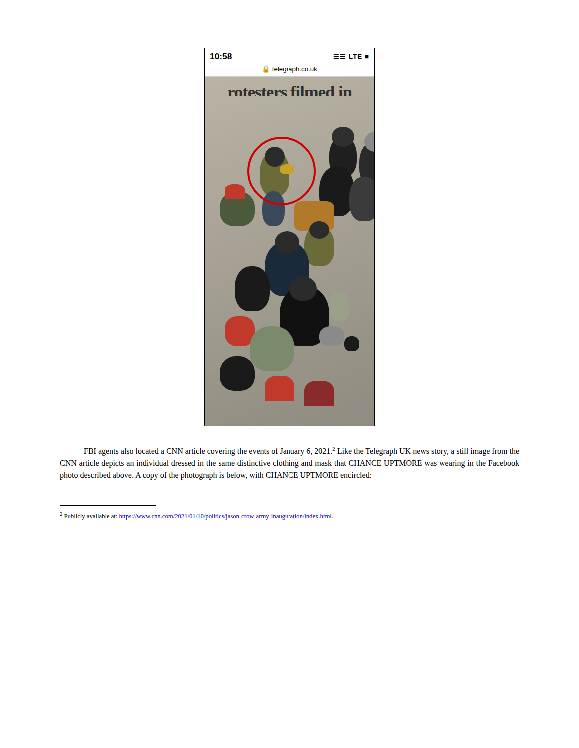10:58 ☰☰ LTE ■
🔒 telegraph.co.uk
rotesters filmed in
FBI agents also located a CNN article covering the events of January 6, 2021.2 Like the Telegraph UK news story, a still image from the CNN article depicts an individual dressed in the same distinctive clothing and mask that CHANCE UPTMORE was wearing in the Facebook photo described above. A copy of the photograph is below, with CHANCE UPTMORE encircled:
2 Publicly available at: https://www.cnn.com/2021/01/10/politics/jason-crow-army-inauguration/index.html.